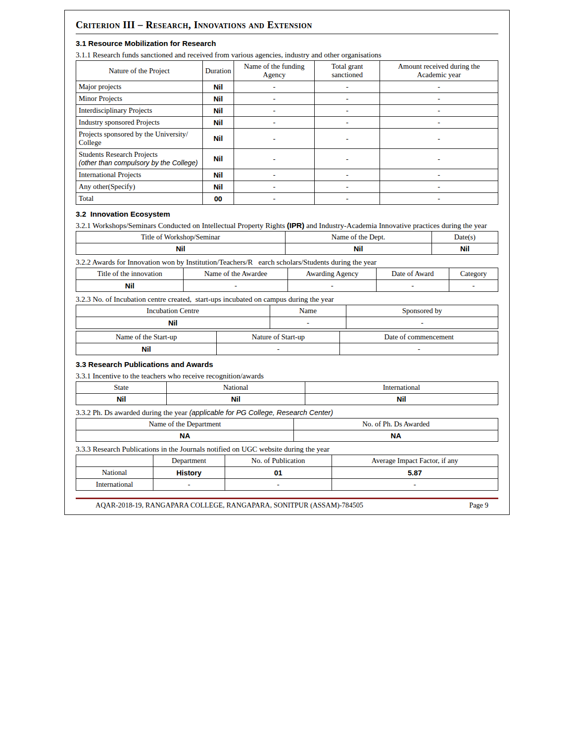Criterion III – Research, Innovations and Extension
3.1 Resource Mobilization for Research
3.1.1 Research funds sanctioned and received from various agencies, industry and other organisations
| Nature of the Project | Duration | Name of the funding Agency | Total grant sanctioned | Amount received during the Academic year |
| --- | --- | --- | --- | --- |
| Major projects | Nil | - | - | - |
| Minor Projects | Nil | - | - | - |
| Interdisciplinary Projects | Nil | - | - | - |
| Industry sponsored Projects | Nil | - | - | - |
| Projects sponsored by the University/ College | Nil | - | - | - |
| Students Research Projects (other than compulsory by the College) | Nil | - | - | - |
| International Projects | Nil | - | - | - |
| Any other(Specify) | Nil | - | - | - |
| Total | 00 | - | - | - |
3.2 Innovation Ecosystem
3.2.1 Workshops/Seminars Conducted on Intellectual Property Rights (IPR) and Industry-Academia Innovative practices during the year
| Title of Workshop/Seminar | Name of the Dept. | Date(s) |
| --- | --- | --- |
| Nil | Nil | Nil |
3.2.2 Awards for Innovation won by Institution/Teachers/R earch scholars/Students during the year
| Title of the innovation | Name of the Awardee | Awarding Agency | Date of Award | Category |
| --- | --- | --- | --- | --- |
| Nil | - | - | - | - |
3.2.3 No. of Incubation centre created, start-ups incubated on campus during the year
| Incubation Centre | Name | Sponsored by |
| --- | --- | --- |
| Nil | - | - |
| Name of the Start-up | Nature of Start-up | Date of commencement |
| --- | --- | --- |
| Nil | - | - |
3.3 Research Publications and Awards
3.3.1 Incentive to the teachers who receive recognition/awards
| State | National | International |
| --- | --- | --- |
| Nil | Nil | Nil |
3.3.2 Ph. Ds awarded during the year (applicable for PG College, Research Center)
| Name of the Department | No. of Ph. Ds Awarded |
| --- | --- |
| NA | NA |
3.3.3 Research Publications in the Journals notified on UGC website during the year
| | Department | No. of Publication | Average Impact Factor, if any |
| --- | --- | --- | --- |
| National | History | 01 | 5.87 |
| International | - | - | - |
AQAR-2018-19, RANGAPARA COLLEGE, RANGAPARA, SONITPUR (ASSAM)-784505
Page 9